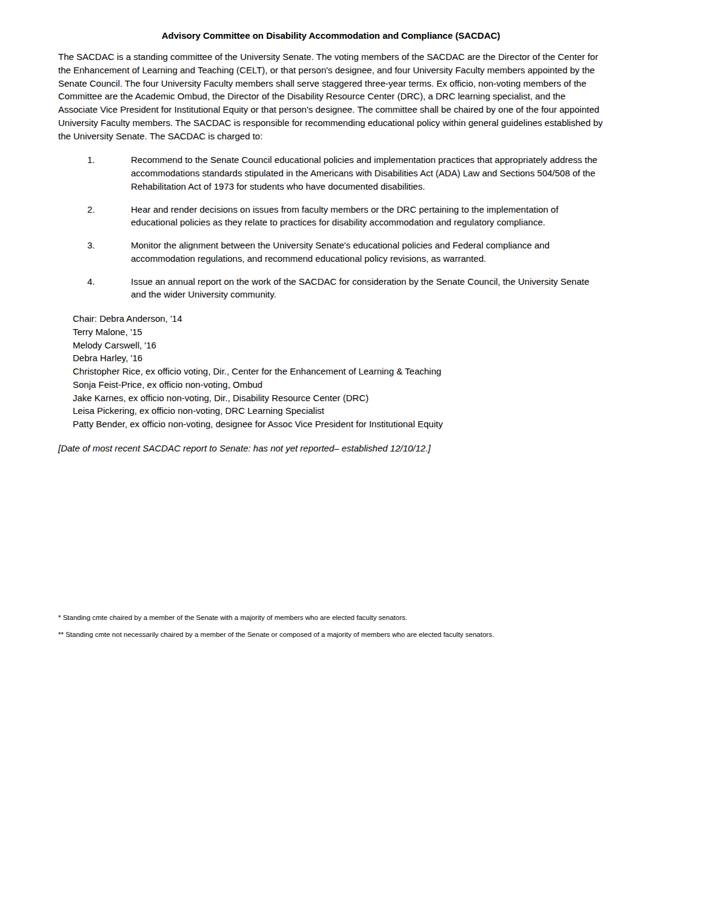Advisory Committee on Disability Accommodation and Compliance (SACDAC)
The SACDAC is a standing committee of the University Senate. The voting members of the SACDAC are the Director of the Center for the Enhancement of Learning and Teaching (CELT), or that person's designee, and four University Faculty members appointed by the Senate Council. The four University Faculty members shall serve staggered three-year terms. Ex officio, non-voting members of the Committee are the Academic Ombud, the Director of the Disability Resource Center (DRC), a DRC learning specialist, and the Associate Vice President for Institutional Equity or that person's designee. The committee shall be chaired by one of the four appointed University Faculty members. The SACDAC is responsible for recommending educational policy within general guidelines established by the University Senate. The SACDAC is charged to:
Recommend to the Senate Council educational policies and implementation practices that appropriately address the accommodations standards stipulated in the Americans with Disabilities Act (ADA) Law and Sections 504/508 of the Rehabilitation Act of 1973 for students who have documented disabilities.
Hear and render decisions on issues from faculty members or the DRC pertaining to the implementation of educational policies as they relate to practices for disability accommodation and regulatory compliance.
Monitor the alignment between the University Senate's educational policies and Federal compliance and accommodation regulations, and recommend educational policy revisions, as warranted.
Issue an annual report on the work of the SACDAC for consideration by the Senate Council, the University Senate and the wider University community.
Chair: Debra Anderson, '14
Terry Malone, '15
Melody Carswell, '16
Debra Harley, '16
Christopher Rice, ex officio voting, Dir., Center for the Enhancement of Learning & Teaching
Sonja Feist-Price, ex officio non-voting, Ombud
Jake Karnes, ex officio non-voting, Dir., Disability Resource Center (DRC)
Leisa Pickering, ex officio non-voting, DRC Learning Specialist
Patty Bender, ex officio non-voting, designee for Assoc Vice President for Institutional Equity
[Date of most recent SACDAC report to Senate: has not yet reported– established 12/10/12.]
* Standing cmte chaired by a member of the Senate with a majority of members who are elected faculty senators.
** Standing cmte not necessarily chaired by a member of the Senate or composed of a majority of members who are elected faculty senators.